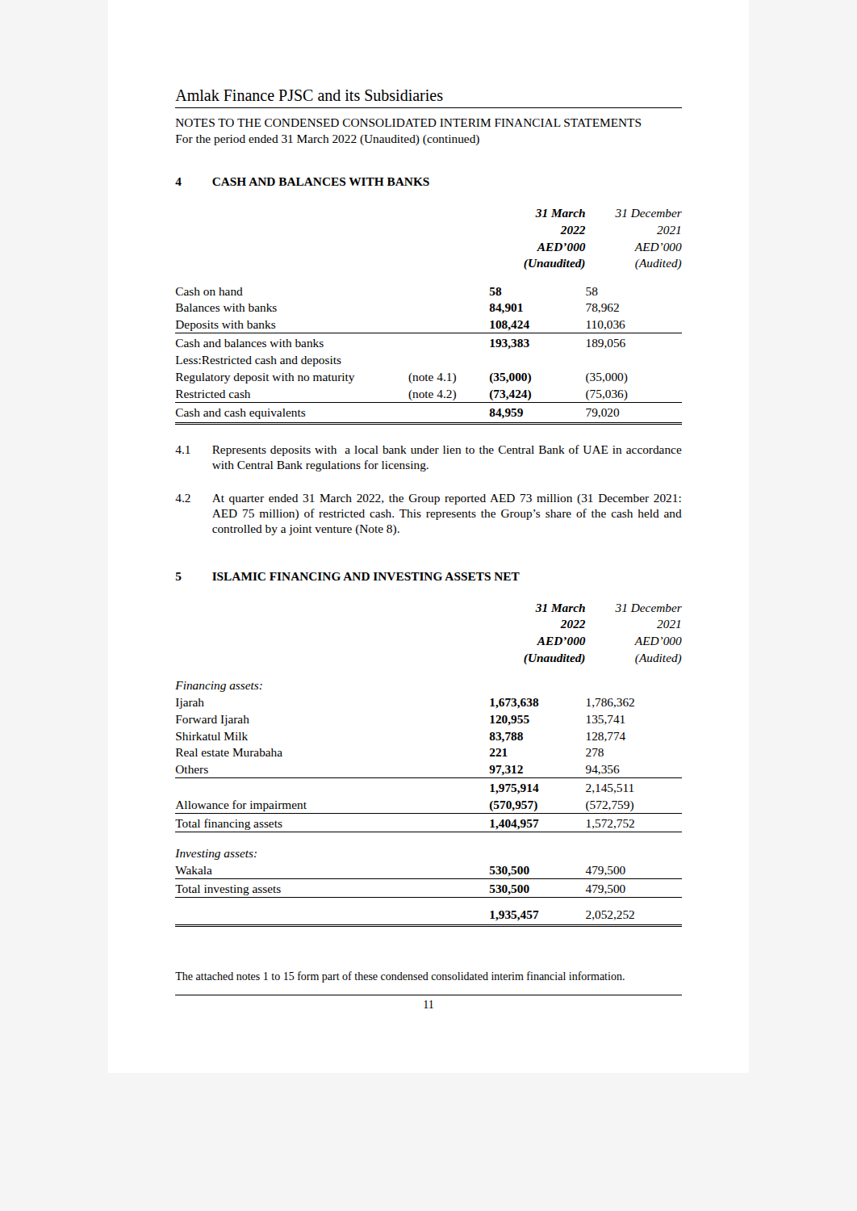Amlak Finance PJSC and its Subsidiaries
NOTES TO THE CONDENSED CONSOLIDATED INTERIM FINANCIAL STATEMENTS
For the period ended 31 March 2022 (Unaudited) (continued)
4 CASH AND BALANCES WITH BANKS
| | | 31 March | 31 December |
| --- | --- | --- | --- |
| | | 2022 | 2021 |
| | | AED’000 | AED’000 |
| | | (Unaudited) | (Audited) |
| Cash on hand | | 58 | 58 |
| Balances with banks | | 84,901 | 78,962 |
| Deposits with banks | | 108,424 | 110,036 |
| Cash and balances with banks | | 193,383 | 189,056 |
| Less:Restricted cash and deposits | | | |
| Regulatory deposit with no maturity | (note 4.1) | (35,000) | (35,000) |
| Restricted cash | (note 4.2) | (73,424) | (75,036) |
| Cash and cash equivalents | | 84,959 | 79,020 |
4.1 Represents deposits with a local bank under lien to the Central Bank of UAE in accordance with Central Bank regulations for licensing.
4.2 At quarter ended 31 March 2022, the Group reported AED 73 million (31 December 2021: AED 75 million) of restricted cash. This represents the Group’s share of the cash held and controlled by a joint venture (Note 8).
5 ISLAMIC FINANCING AND INVESTING ASSETS NET
| | | 31 March | 31 December |
| --- | --- | --- | --- |
| | | 2022 | 2021 |
| | | AED’000 | AED’000 |
| | | (Unaudited) | (Audited) |
| Financing assets: |
| Ijarah | | 1,673,638 | 1,786,362 |
| Forward Ijarah | | 120,955 | 135,741 |
| Shirkatul Milk | | 83,788 | 128,774 |
| Real estate Murabaha | | 221 | 278 |
| Others | | 97,312 | 94,356 |
| | | 1,975,914 | 2,145,511 |
| Allowance for impairment | | (570,957) | (572,759) |
| Total financing assets | | 1,404,957 | 1,572,752 |
| Investing assets: |
| Wakala | | 530,500 | 479,500 |
| Total investing assets | | 530,500 | 479,500 |
| | | 1,935,457 | 2,052,252 |
The attached notes 1 to 15 form part of these condensed consolidated interim financial information.
11